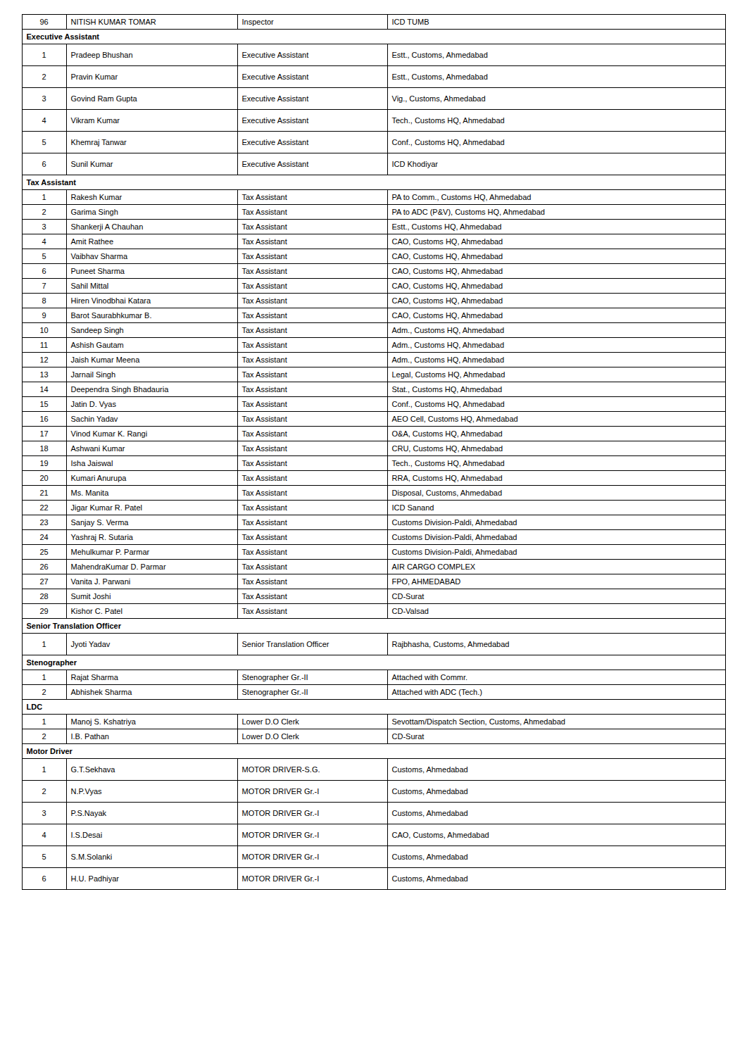| 96 | NITISH KUMAR TOMAR | Inspector | ICD TUMB |
| Executive Assistant |
| 1 | Pradeep Bhushan | Executive Assistant | Estt., Customs, Ahmedabad |
| 2 | Pravin Kumar | Executive Assistant | Estt., Customs, Ahmedabad |
| 3 | Govind Ram Gupta | Executive Assistant | Vig., Customs, Ahmedabad |
| 4 | Vikram Kumar | Executive Assistant | Tech., Customs HQ, Ahmedabad |
| 5 | Khemraj Tanwar | Executive Assistant | Conf., Customs HQ, Ahmedabad |
| 6 | Sunil Kumar | Executive Assistant | ICD Khodiyar |
| Tax Assistant |
| 1 | Rakesh Kumar | Tax Assistant | PA to Comm., Customs HQ, Ahmedabad |
| 2 | Garima Singh | Tax Assistant | PA to ADC (P&V), Customs HQ, Ahmedabad |
| 3 | Shankerji A Chauhan | Tax Assistant | Estt., Customs HQ, Ahmedabad |
| 4 | Amit Rathee | Tax Assistant | CAO, Customs HQ, Ahmedabad |
| 5 | Vaibhav Sharma | Tax Assistant | CAO, Customs HQ, Ahmedabad |
| 6 | Puneet Sharma | Tax Assistant | CAO, Customs HQ, Ahmedabad |
| 7 | Sahil Mittal | Tax Assistant | CAO, Customs HQ, Ahmedabad |
| 8 | Hiren Vinodbhai Katara | Tax Assistant | CAO, Customs HQ, Ahmedabad |
| 9 | Barot Saurabhkumar B. | Tax Assistant | CAO, Customs HQ, Ahmedabad |
| 10 | Sandeep Singh | Tax Assistant | Adm., Customs HQ, Ahmedabad |
| 11 | Ashish Gautam | Tax Assistant | Adm., Customs HQ, Ahmedabad |
| 12 | Jaish Kumar Meena | Tax Assistant | Adm., Customs HQ, Ahmedabad |
| 13 | Jarnail Singh | Tax Assistant | Legal, Customs HQ, Ahmedabad |
| 14 | Deependra Singh Bhadauria | Tax Assistant | Stat., Customs HQ, Ahmedabad |
| 15 | Jatin D. Vyas | Tax Assistant | Conf., Customs HQ, Ahmedabad |
| 16 | Sachin Yadav | Tax Assistant | AEO Cell, Customs HQ, Ahmedabad |
| 17 | Vinod Kumar K. Rangi | Tax Assistant | O&A, Customs HQ, Ahmedabad |
| 18 | Ashwani Kumar | Tax Assistant | CRU, Customs HQ, Ahmedabad |
| 19 | Isha Jaiswal | Tax Assistant | Tech., Customs HQ, Ahmedabad |
| 20 | Kumari Anurupa | Tax Assistant | RRA, Customs HQ, Ahmedabad |
| 21 | Ms. Manita | Tax Assistant | Disposal, Customs, Ahmedabad |
| 22 | Jigar Kumar R. Patel | Tax Assistant | ICD Sanand |
| 23 | Sanjay S. Verma | Tax Assistant | Customs Division-Paldi, Ahmedabad |
| 24 | Yashraj R. Sutaria | Tax Assistant | Customs Division-Paldi, Ahmedabad |
| 25 | Mehulkumar P. Parmar | Tax Assistant | Customs Division-Paldi, Ahmedabad |
| 26 | MahendraKumar D. Parmar | Tax Assistant | AIR CARGO COMPLEX |
| 27 | Vanita J. Parwani | Tax Assistant | FPO, AHMEDABAD |
| 28 | Sumit Joshi | Tax Assistant | CD-Surat |
| 29 | Kishor C. Patel | Tax Assistant | CD-Valsad |
| Senior Translation Officer |
| 1 | Jyoti Yadav | Senior Translation Officer | Rajbhasha, Customs, Ahmedabad |
| Stenographer |
| 1 | Rajat Sharma | Stenographer Gr.-II | Attached with Commr. |
| 2 | Abhishek Sharma | Stenographer Gr.-II | Attached with ADC (Tech.) |
| LDC |
| 1 | Manoj S. Kshatriya | Lower D.O Clerk | Sevottam/Dispatch Section, Customs, Ahmedabad |
| 2 | I.B. Pathan | Lower D.O Clerk | CD-Surat |
| Motor Driver |
| 1 | G.T.Sekhava | MOTOR DRIVER-S.G. | Customs, Ahmedabad |
| 2 | N.P.Vyas | MOTOR DRIVER Gr.-I | Customs, Ahmedabad |
| 3 | P.S.Nayak | MOTOR DRIVER Gr.-I | Customs, Ahmedabad |
| 4 | I.S.Desai | MOTOR DRIVER Gr.-I | CAO, Customs, Ahmedabad |
| 5 | S.M.Solanki | MOTOR DRIVER Gr.-I | Customs, Ahmedabad |
| 6 | H.U. Padhiyar | MOTOR DRIVER Gr.-I | Customs, Ahmedabad |